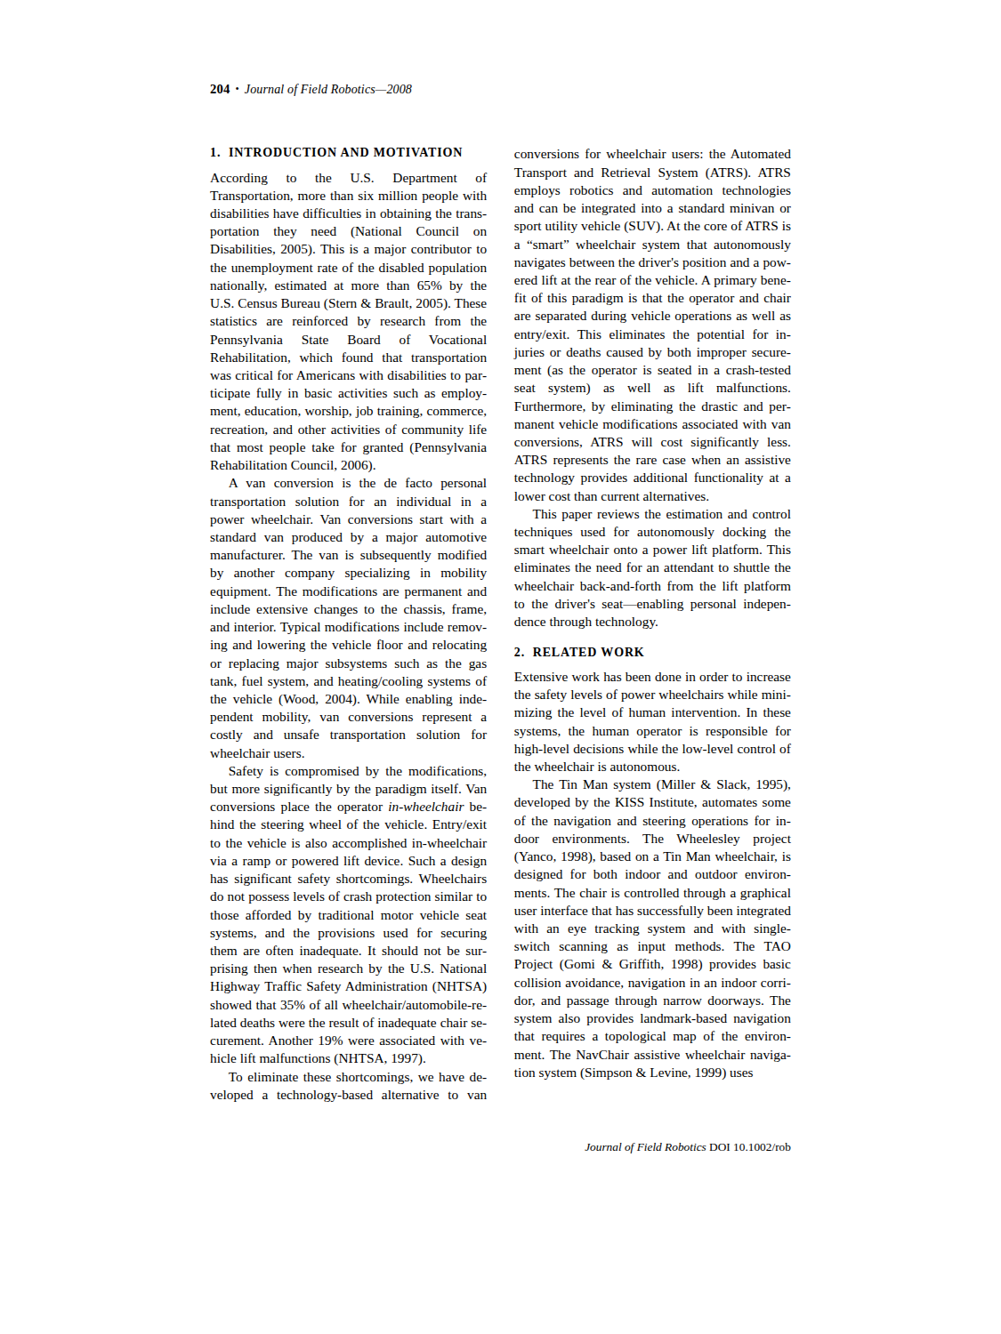204•Journal of Field Robotics—2008
1. INTRODUCTION AND MOTIVATION
According to the U.S. Department of Transportation, more than six million people with disabilities have difficulties in obtaining the transportation they need (National Council on Disabilities, 2005). This is a major contributor to the unemployment rate of the disabled population nationally, estimated at more than 65% by the U.S. Census Bureau (Stern & Brault, 2005). These statistics are reinforced by research from the Pennsylvania State Board of Vocational Rehabilitation, which found that transportation was critical for Americans with disabilities to participate fully in basic activities such as employment, education, worship, job training, commerce, recreation, and other activities of community life that most people take for granted (Pennsylvania Rehabilitation Council, 2006).
A van conversion is the de facto personal transportation solution for an individual in a power wheelchair. Van conversions start with a standard van produced by a major automotive manufacturer. The van is subsequently modified by another company specializing in mobility equipment. The modifications are permanent and include extensive changes to the chassis, frame, and interior. Typical modifications include removing and lowering the vehicle floor and relocating or replacing major subsystems such as the gas tank, fuel system, and heating/cooling systems of the vehicle (Wood, 2004). While enabling independent mobility, van conversions represent a costly and unsafe transportation solution for wheelchair users.
Safety is compromised by the modifications, but more significantly by the paradigm itself. Van conversions place the operator in-wheelchair behind the steering wheel of the vehicle. Entry/exit to the vehicle is also accomplished in-wheelchair via a ramp or powered lift device. Such a design has significant safety shortcomings. Wheelchairs do not possess levels of crash protection similar to those afforded by traditional motor vehicle seat systems, and the provisions used for securing them are often inadequate. It should not be surprising then when research by the U.S. National Highway Traffic Safety Administration (NHTSA) showed that 35% of all wheelchair/automobile-related deaths were the result of inadequate chair securement. Another 19% were associated with vehicle lift malfunctions (NHTSA, 1997).
To eliminate these shortcomings, we have developed a technology-based alternative to van conversions for wheelchair users: the Automated Transport and Retrieval System (ATRS). ATRS employs robotics and automation technologies and can be integrated into a standard minivan or sport utility vehicle (SUV). At the core of ATRS is a “smart” wheelchair system that autonomously navigates between the driver's position and a powered lift at the rear of the vehicle. A primary benefit of this paradigm is that the operator and chair are separated during vehicle operations as well as entry/exit. This eliminates the potential for injuries or deaths caused by both improper securement (as the operator is seated in a crash-tested seat system) as well as lift malfunctions. Furthermore, by eliminating the drastic and permanent vehicle modifications associated with van conversions, ATRS will cost significantly less. ATRS represents the rare case when an assistive technology provides additional functionality at a lower cost than current alternatives.
This paper reviews the estimation and control techniques used for autonomously docking the smart wheelchair onto a power lift platform. This eliminates the need for an attendant to shuttle the wheelchair back-and-forth from the lift platform to the driver's seat—enabling personal independence through technology.
2. RELATED WORK
Extensive work has been done in order to increase the safety levels of power wheelchairs while minimizing the level of human intervention. In these systems, the human operator is responsible for high-level decisions while the low-level control of the wheelchair is autonomous.
The Tin Man system (Miller & Slack, 1995), developed by the KISS Institute, automates some of the navigation and steering operations for indoor environments. The Wheelesley project (Yanco, 1998), based on a Tin Man wheelchair, is designed for both indoor and outdoor environments. The chair is controlled through a graphical user interface that has successfully been integrated with an eye tracking system and with single-switch scanning as input methods. The TAO Project (Gomi & Griffith, 1998) provides basic collision avoidance, navigation in an indoor corridor, and passage through narrow doorways. The system also provides landmark-based navigation that requires a topological map of the environment. The NavChair assistive wheelchair navigation system (Simpson & Levine, 1999) uses
Journal of Field Robotics DOI 10.1002/rob